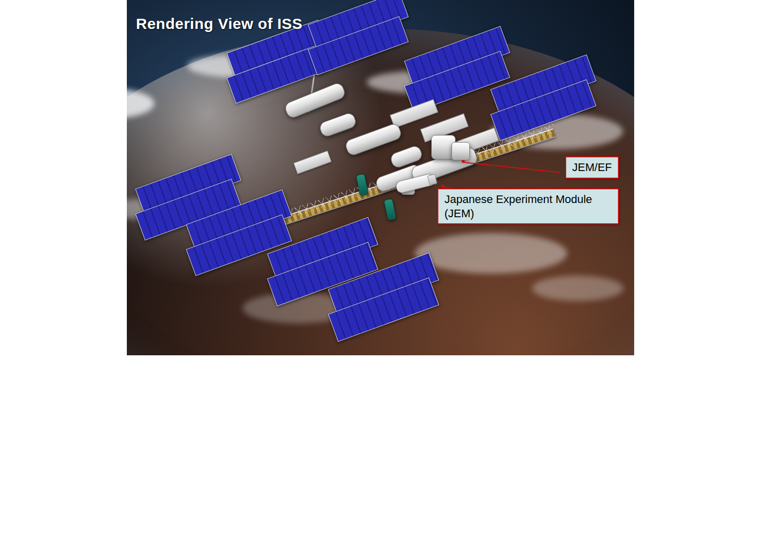Rendering View of ISS
JEM/EF
Japanese Experiment Module (JEM)